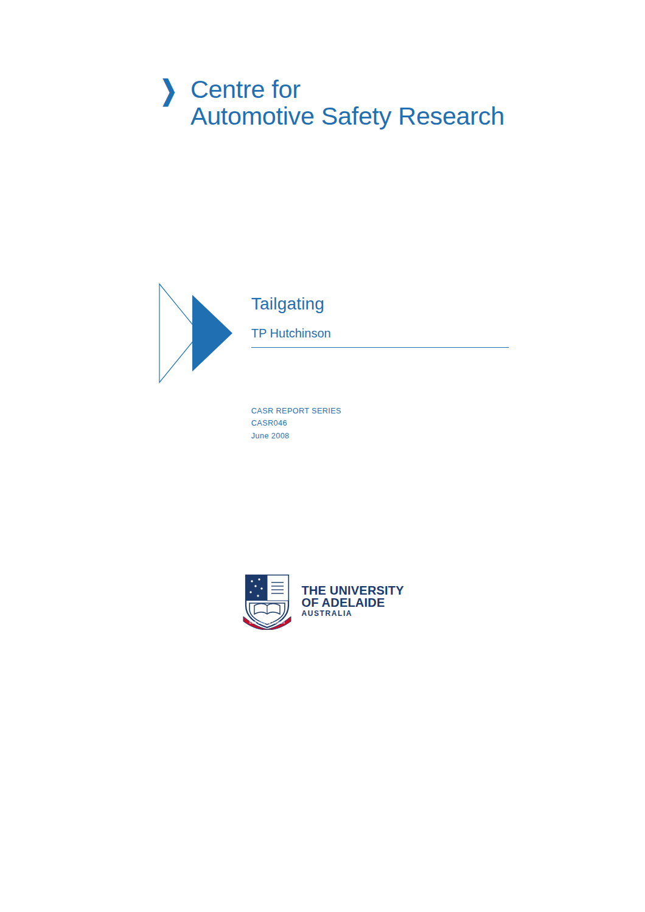❯
Centre for
Automotive Safety Research
Tailgating
TP Hutchinson
CASR REPORT SERIES
CASR046
June 2008
SUB CRUCE LUMEN
THE UNIVERSITY OF ADELAIDE AUSTRALIA